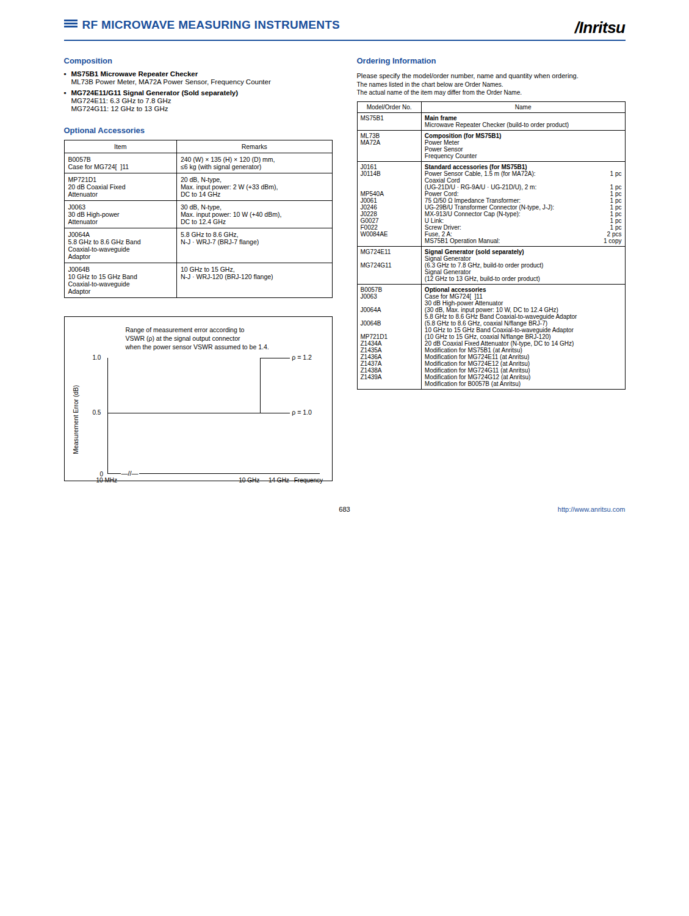RF MICROWAVE MEASURING INSTRUMENTS
/Inritsu
Composition
MS75B1 Microwave Repeater Checker ML73B Power Meter, MA72A Power Sensor, Frequency Counter
MG724E11/G11 Signal Generator (Sold separately) MG724E11: 6.3 GHz to 7.8 GHz MG724G11: 12 GHz to 13 GHz
Optional Accessories
| Item | Remarks |
| --- | --- |
| B0057B Case for MG724[ ]11 | 240 (W) × 135 (H) × 120 (D) mm, ≤6 kg (with signal generator) |
| MP721D1 20 dB Coaxial Fixed Attenuator | 20 dB, N-type, Max. input power: 2 W (+33 dBm), DC to 14 GHz |
| J0063 30 dB High-power Attenuator | 30 dB, N-type, Max. input power: 10 W (+40 dBm), DC to 12.4 GHz |
| J0064A 5.8 GHz to 8.6 GHz Band Coaxial-to-waveguide Adaptor | 5.8 GHz to 8.6 GHz, N-J · WRJ-7 (BRJ-7 flange) |
| J0064B 10 GHz to 15 GHz Band Coaxial-to-waveguide Adaptor | 10 GHz to 15 GHz, N-J · WRJ-120 (BRJ-120 flange) |
Range of measurement error according to
VSWR (ρ) at the signal output connector
when the power sensor VSWR assumed to be 1.4.
Measurement Error (dB)
1.0
0.5
0
10 MHz
10 GHz
14 GHz
Frequency
—//—
ρ = 1.2
ρ = 1.0
Ordering Information
Please specify the model/order number, name and quantity when ordering.
The names listed in the chart below are Order Names.
The actual name of the item may differ from the Order Name.
| Model/Order No. | Name |
| --- | --- |
| MS75B1 | Main frame Microwave Repeater Checker (build-to order product) |
| ML73B MA72A | Composition (for MS75B1) Power Meter Power Sensor Frequency Counter |
| J0161 J0114B MP540A J0061 J0246 J0228 G0027 F0022 W0084AE | Standard accessories (for MS75B1) Power Sensor Cable, 1.5 m (for MA72A): 1 pc Coaxial Cord (UG-21D/U · RG-9A/U · UG-21D/U), 2 m: 1 pc Power Cord: 1 pc 75 Ω/50 Ω Impedance Transformer: 1 pc UG-29B/U Transformer Connector (N-type, J-J): 1 pc MX-913/U Connector Cap (N-type): 1 pc U Link: 1 pc Screw Driver: 1 pc Fuse, 2 A: 2 pcs MS75B1 Operation Manual: 1 copy |
| MG724E11 MG724G11 | Signal Generator (sold separately) Signal Generator (6.3 GHz to 7.8 GHz, build-to order product) Signal Generator (12 GHz to 13 GHz, build-to order product) |
| B0057B J0063 J0064A J0064B MP721D1 Z1434A Z1435A Z1436A Z1437A Z1438A Z1439A | Optional accessories Case for MG724[ ]11 30 dB High-power Attenuator (30 dB, Max. input power: 10 W, DC to 12.4 GHz) 5.8 GHz to 8.6 GHz Band Coaxial-to-waveguide Adaptor (5.8 GHz to 8.6 GHz, coaxial N/flange BRJ-7) 10 GHz to 15 GHz Band Coaxial-to-waveguide Adaptor (10 GHz to 15 GHz, coaxial N/flange BRJ-120) 20 dB Coaxial Fixed Attenuator (N-type, DC to 14 GHz) Modification for MS75B1 (at Anritsu) Modification for MG724E11 (at Anritsu) Modification for MG724E12 (at Anritsu) Modification for MG724G11 (at Anritsu) Modification for MG724G12 (at Anritsu) Modification for B0057B (at Anritsu) |
683
http://www.anritsu.com